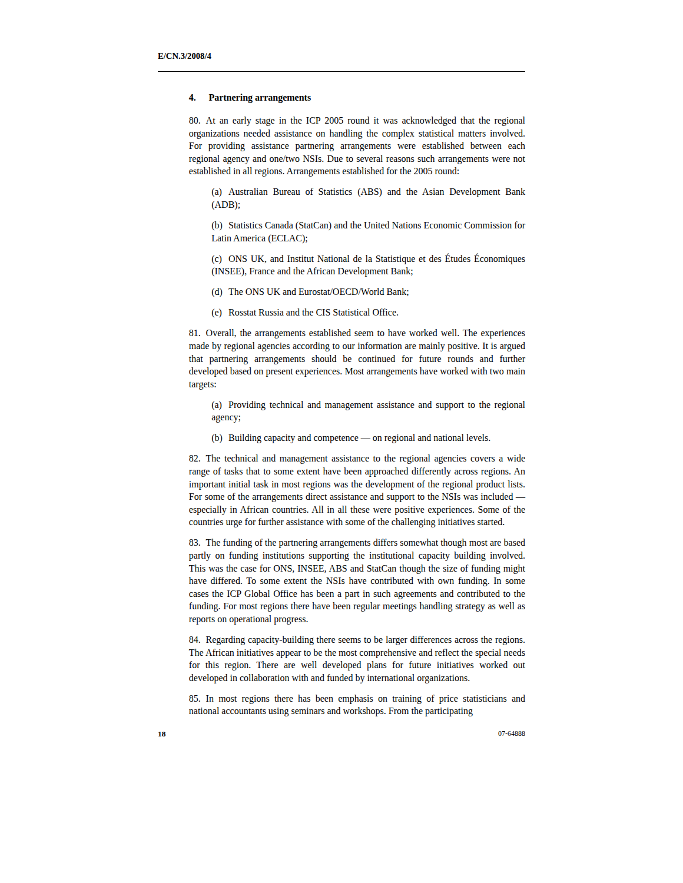E/CN.3/2008/4
4. Partnering arrangements
80. At an early stage in the ICP 2005 round it was acknowledged that the regional organizations needed assistance on handling the complex statistical matters involved. For providing assistance partnering arrangements were established between each regional agency and one/two NSIs. Due to several reasons such arrangements were not established in all regions. Arrangements established for the 2005 round:
(a) Australian Bureau of Statistics (ABS) and the Asian Development Bank (ADB);
(b) Statistics Canada (StatCan) and the United Nations Economic Commission for Latin America (ECLAC);
(c) ONS UK, and Institut National de la Statistique et des Études Économiques (INSEE), France and the African Development Bank;
(d) The ONS UK and Eurostat/OECD/World Bank;
(e) Rosstat Russia and the CIS Statistical Office.
81. Overall, the arrangements established seem to have worked well. The experiences made by regional agencies according to our information are mainly positive. It is argued that partnering arrangements should be continued for future rounds and further developed based on present experiences. Most arrangements have worked with two main targets:
(a) Providing technical and management assistance and support to the regional agency;
(b) Building capacity and competence — on regional and national levels.
82. The technical and management assistance to the regional agencies covers a wide range of tasks that to some extent have been approached differently across regions. An important initial task in most regions was the development of the regional product lists. For some of the arrangements direct assistance and support to the NSIs was included — especially in African countries. All in all these were positive experiences. Some of the countries urge for further assistance with some of the challenging initiatives started.
83. The funding of the partnering arrangements differs somewhat though most are based partly on funding institutions supporting the institutional capacity building involved. This was the case for ONS, INSEE, ABS and StatCan though the size of funding might have differed. To some extent the NSIs have contributed with own funding. In some cases the ICP Global Office has been a part in such agreements and contributed to the funding. For most regions there have been regular meetings handling strategy as well as reports on operational progress.
84. Regarding capacity-building there seems to be larger differences across the regions. The African initiatives appear to be the most comprehensive and reflect the special needs for this region. There are well developed plans for future initiatives worked out developed in collaboration with and funded by international organizations.
85. In most regions there has been emphasis on training of price statisticians and national accountants using seminars and workshops. From the participating
18 07-64888